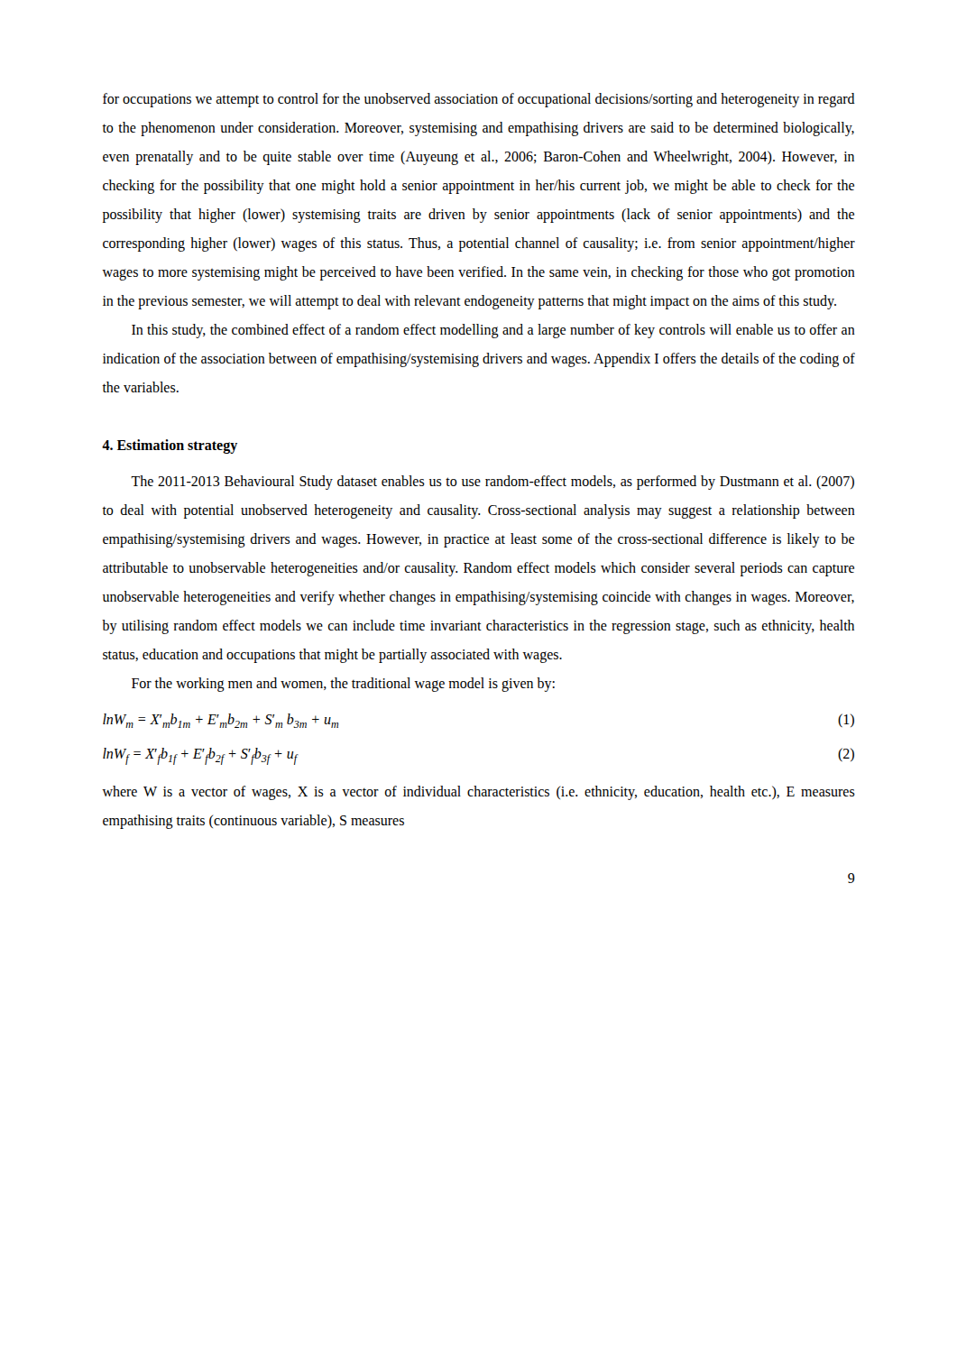for occupations we attempt to control for the unobserved association of occupational decisions/sorting and heterogeneity in regard to the phenomenon under consideration. Moreover, systemising and empathising drivers are said to be determined biologically, even prenatally and to be quite stable over time (Auyeung et al., 2006; Baron-Cohen and Wheelwright, 2004). However, in checking for the possibility that one might hold a senior appointment in her/his current job, we might be able to check for the possibility that higher (lower) systemising traits are driven by senior appointments (lack of senior appointments) and the corresponding higher (lower) wages of this status. Thus, a potential channel of causality; i.e. from senior appointment/higher wages to more systemising might be perceived to have been verified. In the same vein, in checking for those who got promotion in the previous semester, we will attempt to deal with relevant endogeneity patterns that might impact on the aims of this study.
In this study, the combined effect of a random effect modelling and a large number of key controls will enable us to offer an indication of the association between of empathising/systemising drivers and wages. Appendix I offers the details of the coding of the variables.
4. Estimation strategy
The 2011-2013 Behavioural Study dataset enables us to use random-effect models, as performed by Dustmann et al. (2007) to deal with potential unobserved heterogeneity and causality. Cross-sectional analysis may suggest a relationship between empathising/systemising drivers and wages. However, in practice at least some of the cross-sectional difference is likely to be attributable to unobservable heterogeneities and/or causality. Random effect models which consider several periods can capture unobservable heterogeneities and verify whether changes in empathising/systemising coincide with changes in wages. Moreover, by utilising random effect models we can include time invariant characteristics in the regression stage, such as ethnicity, health status, education and occupations that might be partially associated with wages.
For the working men and women, the traditional wage model is given by:
lnWm = X′mb1m + E′mb2m + S′m b3m + um (1)
lnWf = X′fb1f + E′fb2f + S′fb3f + uf (2)
where W is a vector of wages, X is a vector of individual characteristics (i.e. ethnicity, education, health etc.), E measures empathising traits (continuous variable), S measures
9